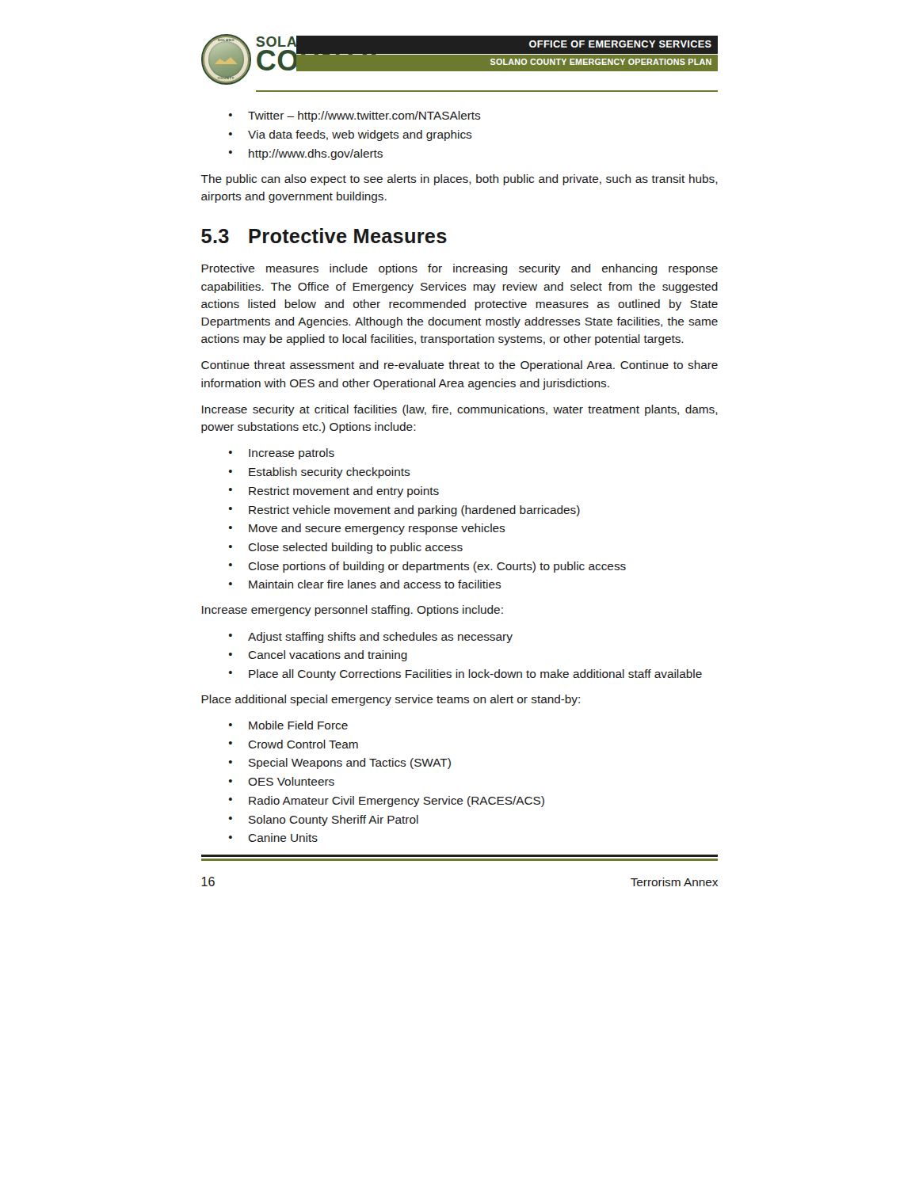SOLANO COUNTY
Office of Emergency Services
Solano County Emergency Operations Plan
Twitter – http://www.twitter.com/NTASAlerts
Via data feeds, web widgets and graphics
http://www.dhs.gov/alerts
The public can also expect to see alerts in places, both public and private, such as transit hubs, airports and government buildings.
5.3 Protective Measures
Protective measures include options for increasing security and enhancing response capabilities. The Office of Emergency Services may review and select from the suggested actions listed below and other recommended protective measures as outlined by State Departments and Agencies. Although the document mostly addresses State facilities, the same actions may be applied to local facilities, transportation systems, or other potential targets.
Continue threat assessment and re-evaluate threat to the Operational Area. Continue to share information with OES and other Operational Area agencies and jurisdictions.
Increase security at critical facilities (law, fire, communications, water treatment plants, dams, power substations etc.) Options include:
Increase patrols
Establish security checkpoints
Restrict movement and entry points
Restrict vehicle movement and parking (hardened barricades)
Move and secure emergency response vehicles
Close selected building to public access
Close portions of building or departments (ex. Courts) to public access
Maintain clear fire lanes and access to facilities
Increase emergency personnel staffing. Options include:
Adjust staffing shifts and schedules as necessary
Cancel vacations and training
Place all County Corrections Facilities in lock-down to make additional staff available
Place additional special emergency service teams on alert or stand-by:
Mobile Field Force
Crowd Control Team
Special Weapons and Tactics (SWAT)
OES Volunteers
Radio Amateur Civil Emergency Service (RACES/ACS)
Solano County Sheriff Air Patrol
Canine Units
16 Terrorism Annex